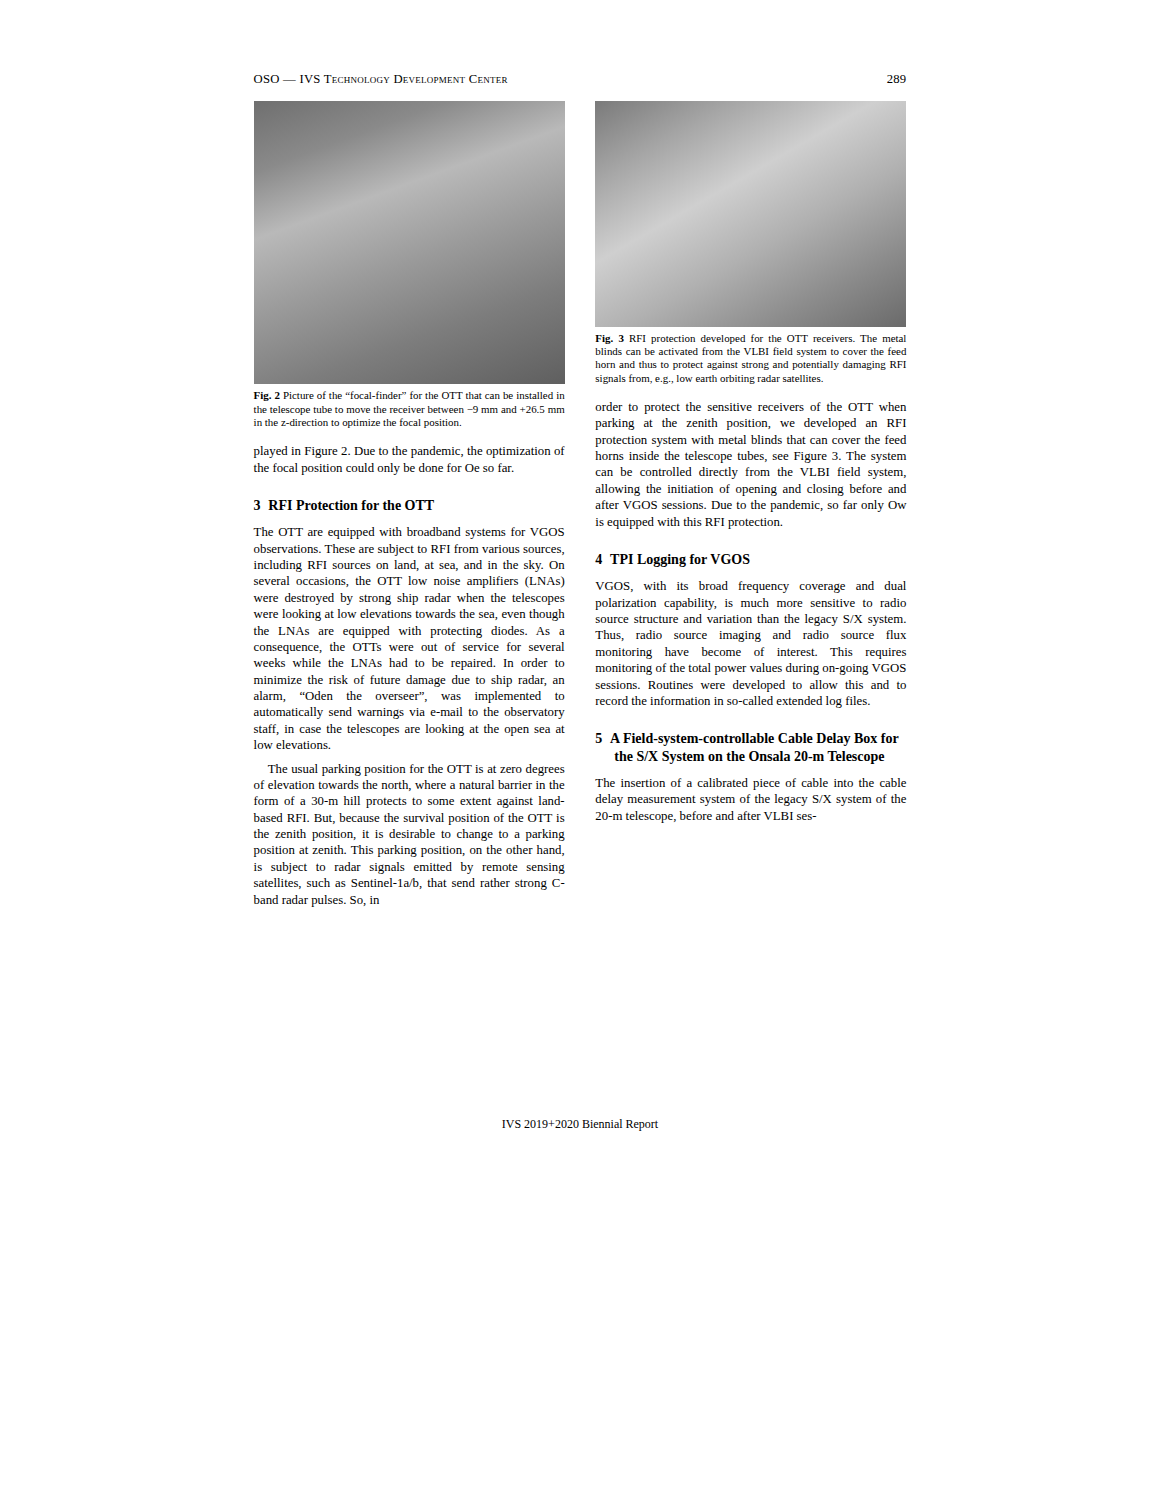OSO — IVS Technology Development Center
289
Fig. 2 Picture of the “focal-finder” for the OTT that can be installed in the telescope tube to move the receiver between −9 mm and +26.5 mm in the z-direction to optimize the focal position.
played in Figure 2. Due to the pandemic, the optimization of the focal position could only be done for Oe so far.
3 RFI Protection for the OTT
The OTT are equipped with broadband systems for VGOS observations. These are subject to RFI from various sources, including RFI sources on land, at sea, and in the sky. On several occasions, the OTT low noise amplifiers (LNAs) were destroyed by strong ship radar when the telescopes were looking at low elevations towards the sea, even though the LNAs are equipped with protecting diodes. As a consequence, the OTTs were out of service for several weeks while the LNAs had to be repaired. In order to minimize the risk of future damage due to ship radar, an alarm, “Oden the overseer”, was implemented to automatically send warnings via e-mail to the observatory staff, in case the telescopes are looking at the open sea at low elevations.
The usual parking position for the OTT is at zero degrees of elevation towards the north, where a natural barrier in the form of a 30-m hill protects to some extent against land-based RFI. But, because the survival position of the OTT is the zenith position, it is desirable to change to a parking position at zenith. This parking position, on the other hand, is subject to radar signals emitted by remote sensing satellites, such as Sentinel-1a/b, that send rather strong C-band radar pulses. So, in
Fig. 3 RFI protection developed for the OTT receivers. The metal blinds can be activated from the VLBI field system to cover the feed horn and thus to protect against strong and potentially damaging RFI signals from, e.g., low earth orbiting radar satellites.
order to protect the sensitive receivers of the OTT when parking at the zenith position, we developed an RFI protection system with metal blinds that can cover the feed horns inside the telescope tubes, see Figure 3. The system can be controlled directly from the VLBI field system, allowing the initiation of opening and closing before and after VGOS sessions. Due to the pandemic, so far only Ow is equipped with this RFI protection.
4 TPI Logging for VGOS
VGOS, with its broad frequency coverage and dual polarization capability, is much more sensitive to radio source structure and variation than the legacy S/X system. Thus, radio source imaging and radio source flux monitoring have become of interest. This requires monitoring of the total power values during on-going VGOS sessions. Routines were developed to allow this and to record the information in so-called extended log files.
5 A Field-system-controllable Cable Delay Box for the S/X System on the Onsala 20-m Telescope
The insertion of a calibrated piece of cable into the cable delay measurement system of the legacy S/X system of the 20-m telescope, before and after VLBI ses-
IVS 2019+2020 Biennial Report